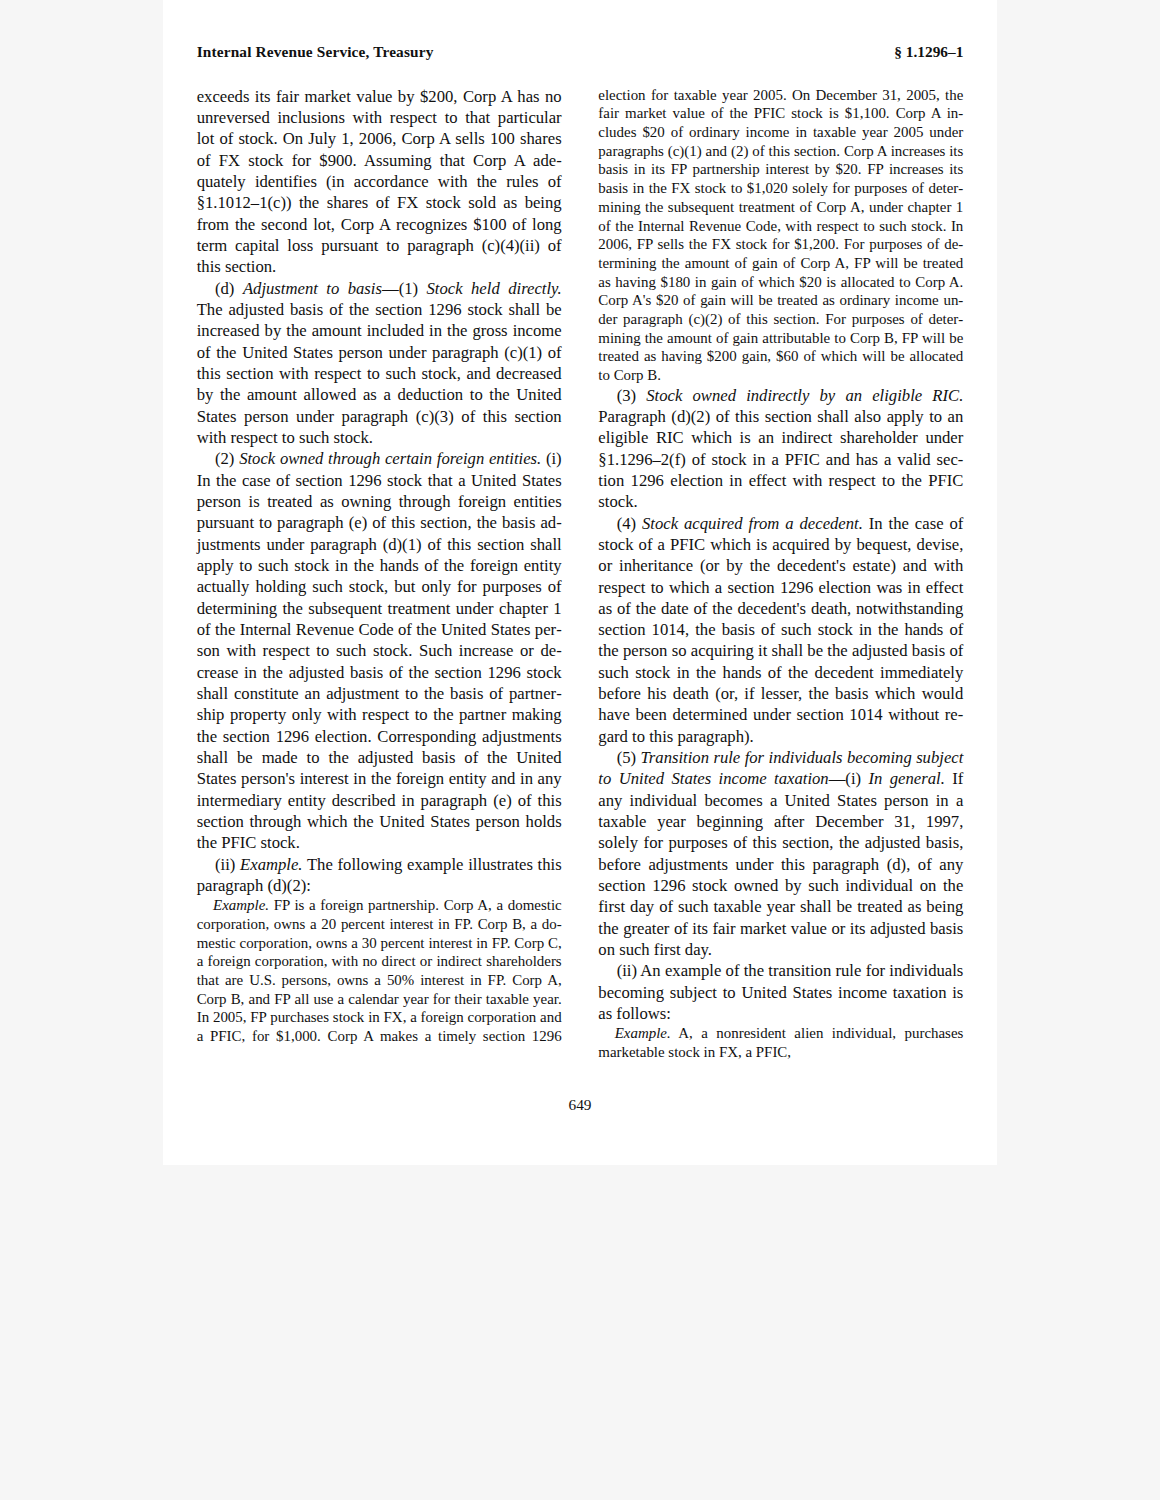Internal Revenue Service, Treasury § 1.1296–1
exceeds its fair market value by $200, Corp A has no unreversed inclusions with respect to that particular lot of stock. On July 1, 2006, Corp A sells 100 shares of FX stock for $900. Assuming that Corp A adequately identifies (in accordance with the rules of §1.1012–1(c)) the shares of FX stock sold as being from the second lot, Corp A recognizes $100 of long term capital loss pursuant to paragraph (c)(4)(ii) of this section.
(d) Adjustment to basis—(1) Stock held directly. The adjusted basis of the section 1296 stock shall be increased by the amount included in the gross income of the United States person under paragraph (c)(1) of this section with respect to such stock, and decreased by the amount allowed as a deduction to the United States person under paragraph (c)(3) of this section with respect to such stock.
(2) Stock owned through certain foreign entities. (i) In the case of section 1296 stock that a United States person is treated as owning through foreign entities pursuant to paragraph (e) of this section, the basis adjustments under paragraph (d)(1) of this section shall apply to such stock in the hands of the foreign entity actually holding such stock, but only for purposes of determining the subsequent treatment under chapter 1 of the Internal Revenue Code of the United States person with respect to such stock. Such increase or decrease in the adjusted basis of the section 1296 stock shall constitute an adjustment to the basis of partnership property only with respect to the partner making the section 1296 election. Corresponding adjustments shall be made to the adjusted basis of the United States person's interest in the foreign entity and in any intermediary entity described in paragraph (e) of this section through which the United States person holds the PFIC stock.
(ii) Example. The following example illustrates this paragraph (d)(2):
Example. FP is a foreign partnership. Corp A, a domestic corporation, owns a 20 percent interest in FP. Corp B, a domestic corporation, owns a 30 percent interest in FP. Corp C, a foreign corporation, with no direct or indirect shareholders that are U.S. persons, owns a 50% interest in FP. Corp A, Corp B, and FP all use a calendar year for their taxable year. In 2005, FP purchases stock in FX, a foreign corporation and a PFIC, for $1,000. Corp A makes a timely section 1296 election for taxable year 2005. On December 31, 2005, the fair market value of the PFIC stock is $1,100. Corp A includes $20 of ordinary income in taxable year 2005 under paragraphs (c)(1) and (2) of this section. Corp A increases its basis in its FP partnership interest by $20. FP increases its basis in the FX stock to $1,020 solely for purposes of determining the subsequent treatment of Corp A, under chapter 1 of the Internal Revenue Code, with respect to such stock. In 2006, FP sells the FX stock for $1,200. For purposes of determining the amount of gain of Corp A, FP will be treated as having $180 in gain of which $20 is allocated to Corp A. Corp A's $20 of gain will be treated as ordinary income under paragraph (c)(2) of this section. For purposes of determining the amount of gain attributable to Corp B, FP will be treated as having $200 gain, $60 of which will be allocated to Corp B.
(3) Stock owned indirectly by an eligible RIC. Paragraph (d)(2) of this section shall also apply to an eligible RIC which is an indirect shareholder under §1.1296–2(f) of stock in a PFIC and has a valid section 1296 election in effect with respect to the PFIC stock.
(4) Stock acquired from a decedent. In the case of stock of a PFIC which is acquired by bequest, devise, or inheritance (or by the decedent's estate) and with respect to which a section 1296 election was in effect as of the date of the decedent's death, notwithstanding section 1014, the basis of such stock in the hands of the person so acquiring it shall be the adjusted basis of such stock in the hands of the decedent immediately before his death (or, if lesser, the basis which would have been determined under section 1014 without regard to this paragraph).
(5) Transition rule for individuals becoming subject to United States income taxation—(i) In general. If any individual becomes a United States person in a taxable year beginning after December 31, 1997, solely for purposes of this section, the adjusted basis, before adjustments under this paragraph (d), of any section 1296 stock owned by such individual on the first day of such taxable year shall be treated as being the greater of its fair market value or its adjusted basis on such first day.
(ii) An example of the transition rule for individuals becoming subject to United States income taxation is as follows:
Example. A, a nonresident alien individual, purchases marketable stock in FX, a PFIC,
649